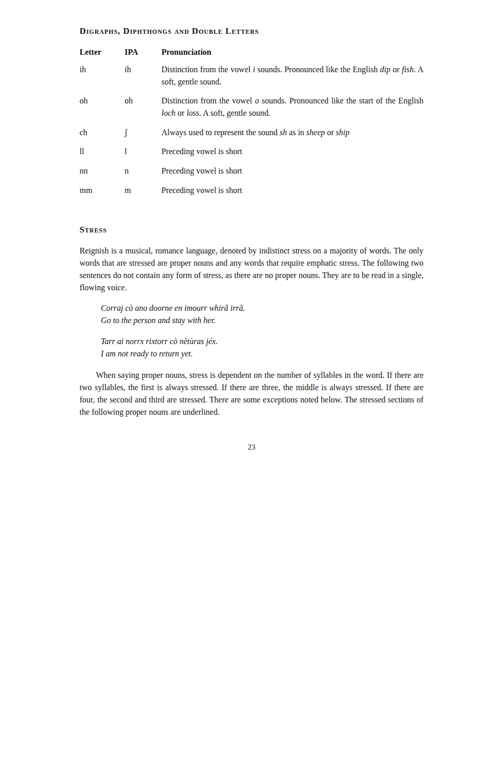Digraphs, Diphthongs and Double Letters
| Letter | IPA | Pronunciation |
| --- | --- | --- |
| ih | ih | Distinction from the vowel i sounds. Pronounced like the English dip or fish . A soft, gentle sound. |
| oh | oh | Distinction from the vowel o sounds. Pronounced like the start of the English loch or loss . A soft, gentle sound. |
| ch | ʃ | Always used to represent the sound sh as in sheep or ship |
| ll | l | Preceding vowel is short |
| nn | n | Preceding vowel is short |
| mm | m | Preceding vowel is short |
Stress
Reignish is a musical, romance language, denoted by indistinct stress on a majority of words. The only words that are stressed are proper nouns and any words that require emphatic stress. The following two sentences do not contain any form of stress, as there are no proper nouns. They are to be read in a single, flowing voice.
Corraj cò ano doorne en imourr whirâ irrâ. Go to the person and stay with her.
Tarr ai norrx rixtorr cò nètùras jéx. I am not ready to return yet.
When saying proper nouns, stress is dependent on the number of syllables in the word. If there are two syllables, the first is always stressed. If there are three, the middle is always stressed. If there are four, the second and third are stressed. There are some exceptions noted below. The stressed sections of the following proper nouns are underlined.
23